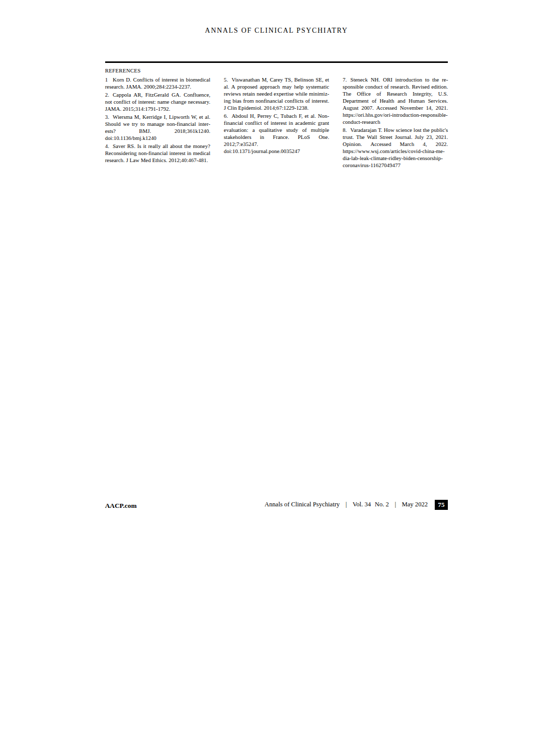Annals of Clinical Psychiatry
REFERENCES
1 Korn D. Conflicts of interest in biomedical research. JAMA. 2000;284:2234-2237.
2. Cappola AR, FitzGerald GA. Confluence, not conflict of interest: name change necessary. JAMA. 2015;314:1791-1792.
3. Wiersma M, Kerridge I, Lipworth W, et al. Should we try to manage non-financial interests? BMJ. 2018;361k1240. doi:10.1136/bmj.k1240
4. Saver RS. Is it really all about the money? Reconsidering non-financial interest in medical research. J Law Med Ethics. 2012;40:467-481.
5. Viswanathan M, Carey TS, Belinson SE, et al. A proposed approach may help systematic reviews retain needed expertise while minimizing bias from nonfinancial conflicts of interest. J Clin Epidemiol. 2014;67:1229-1238.
6. Abdoul H, Perrey C, Tubach F, et al. Non-financial conflict of interest in academic grant evaluation: a qualitative study of multiple stakeholders in France. PLoS One. 2012;7:e35247. doi:10.1371/journal.pone.0035247
7. Steneck NH. ORI introduction to the responsible conduct of research. Revised edition. The Office of Research Integrity, U.S. Department of Health and Human Services. August 2007. Accessed November 14, 2021. https://ori.hhs.gov/ori-introduction-responsible-conduct-research
8. Varadarajan T. How science lost the public's trust. The Wall Street Journal. July 23, 2021. Opinion. Accessed March 4, 2022. https://www.wsj.com/articles/covid-china-media-lab-leak-climate-ridley-biden-censorship-coronavirus-11627049477
AACP.com
Annals of Clinical Psychiatry | Vol. 34 No. 2 | May 2022 75